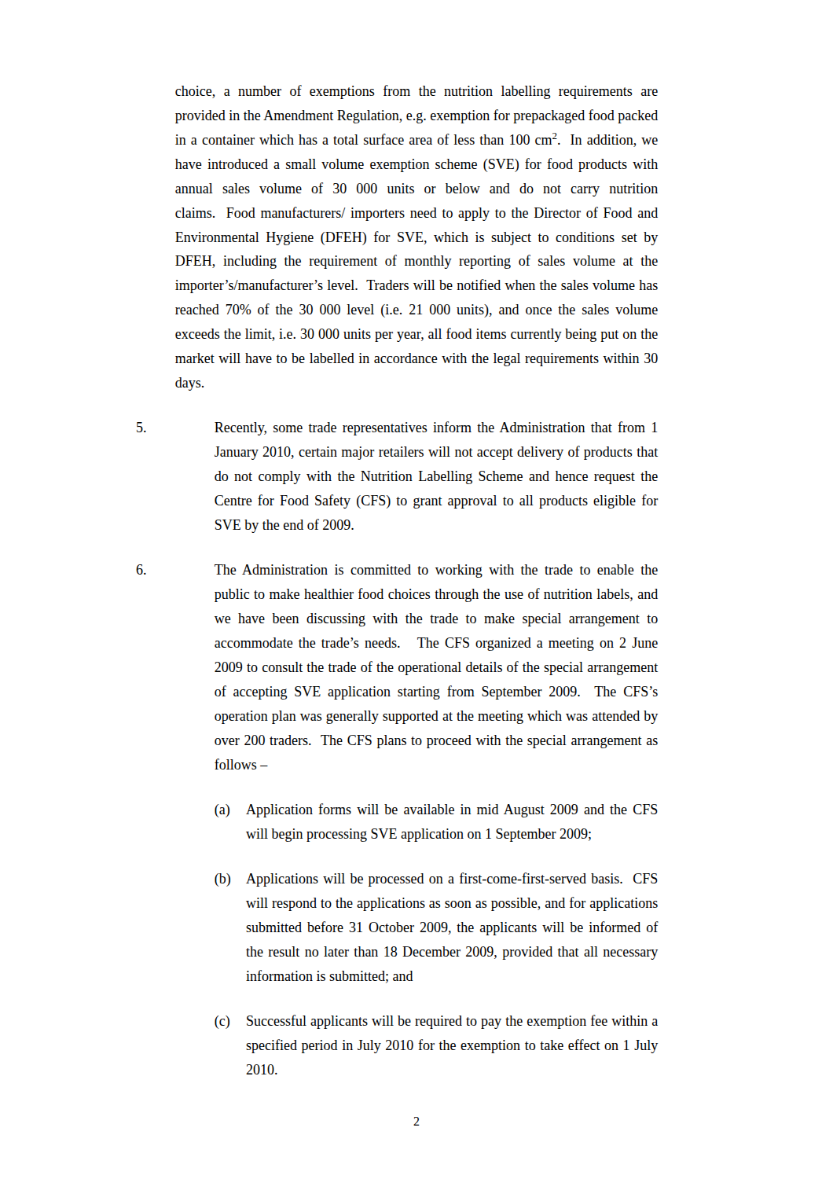choice, a number of exemptions from the nutrition labelling requirements are provided in the Amendment Regulation, e.g. exemption for prepackaged food packed in a container which has a total surface area of less than 100 cm2. In addition, we have introduced a small volume exemption scheme (SVE) for food products with annual sales volume of 30 000 units or below and do not carry nutrition claims. Food manufacturers/ importers need to apply to the Director of Food and Environmental Hygiene (DFEH) for SVE, which is subject to conditions set by DFEH, including the requirement of monthly reporting of sales volume at the importer’s/manufacturer’s level. Traders will be notified when the sales volume has reached 70% of the 30 000 level (i.e. 21 000 units), and once the sales volume exceeds the limit, i.e. 30 000 units per year, all food items currently being put on the market will have to be labelled in accordance with the legal requirements within 30 days.
5. Recently, some trade representatives inform the Administration that from 1 January 2010, certain major retailers will not accept delivery of products that do not comply with the Nutrition Labelling Scheme and hence request the Centre for Food Safety (CFS) to grant approval to all products eligible for SVE by the end of 2009.
6. The Administration is committed to working with the trade to enable the public to make healthier food choices through the use of nutrition labels, and we have been discussing with the trade to make special arrangement to accommodate the trade’s needs. The CFS organized a meeting on 2 June 2009 to consult the trade of the operational details of the special arrangement of accepting SVE application starting from September 2009. The CFS’s operation plan was generally supported at the meeting which was attended by over 200 traders. The CFS plans to proceed with the special arrangement as follows –
(a) Application forms will be available in mid August 2009 and the CFS will begin processing SVE application on 1 September 2009;
(b) Applications will be processed on a first-come-first-served basis. CFS will respond to the applications as soon as possible, and for applications submitted before 31 October 2009, the applicants will be informed of the result no later than 18 December 2009, provided that all necessary information is submitted; and
(c) Successful applicants will be required to pay the exemption fee within a specified period in July 2010 for the exemption to take effect on 1 July 2010.
2